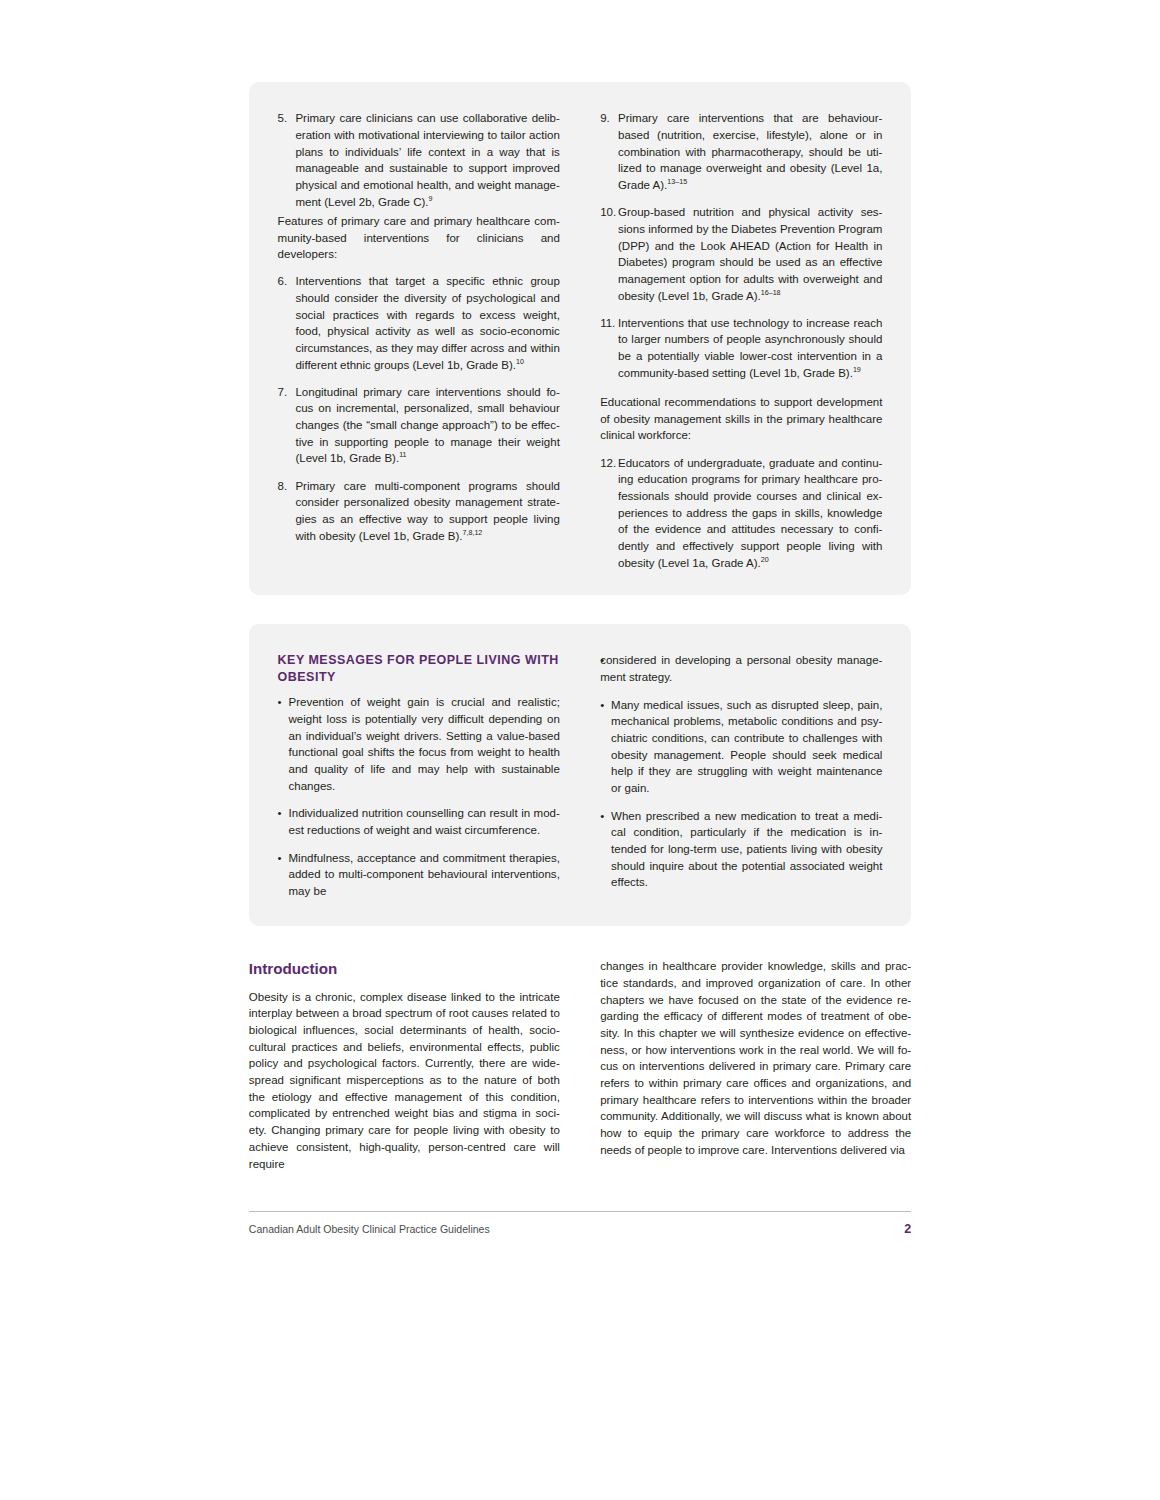5. Primary care clinicians can use collaborative deliberation with motivational interviewing to tailor action plans to individuals’ life context in a way that is manageable and sustainable to support improved physical and emotional health, and weight management (Level 2b, Grade C).9
Features of primary care and primary healthcare community-based interventions for clinicians and developers:
6. Interventions that target a specific ethnic group should consider the diversity of psychological and social practices with regards to excess weight, food, physical activity as well as socio-economic circumstances, as they may differ across and within different ethnic groups (Level 1b, Grade B).10
7. Longitudinal primary care interventions should focus on incremental, personalized, small behaviour changes (the “small change approach”) to be effective in supporting people to manage their weight (Level 1b, Grade B).11
8. Primary care multi-component programs should consider personalized obesity management strategies as an effective way to support people living with obesity (Level 1b, Grade B).7,8,12
9. Primary care interventions that are behaviour-based (nutrition, exercise, lifestyle), alone or in combination with pharmacotherapy, should be utilized to manage overweight and obesity (Level 1a, Grade A).13–15
10. Group-based nutrition and physical activity sessions informed by the Diabetes Prevention Program (DPP) and the Look AHEAD (Action for Health in Diabetes) program should be used as an effective management option for adults with overweight and obesity (Level 1b, Grade A).16–18
11. Interventions that use technology to increase reach to larger numbers of people asynchronously should be a potentially viable lower-cost intervention in a community-based setting (Level 1b, Grade B).19
Educational recommendations to support development of obesity management skills in the primary healthcare clinical workforce:
12. Educators of undergraduate, graduate and continuing education programs for primary healthcare professionals should provide courses and clinical experiences to address the gaps in skills, knowledge of the evidence and attitudes necessary to confidently and effectively support people living with obesity (Level 1a, Grade A).20
Key messages for people living with obesity
Prevention of weight gain is crucial and realistic; weight loss is potentially very difficult depending on an individual’s weight drivers. Setting a value-based functional goal shifts the focus from weight to health and quality of life and may help with sustainable changes.
Individualized nutrition counselling can result in modest reductions of weight and waist circumference.
Mindfulness, acceptance and commitment therapies, added to multi-component behavioural interventions, may be
considered in developing a personal obesity management strategy.
Many medical issues, such as disrupted sleep, pain, mechanical problems, metabolic conditions and psychiatric conditions, can contribute to challenges with obesity management. People should seek medical help if they are struggling with weight maintenance or gain.
When prescribed a new medication to treat a medical condition, particularly if the medication is intended for long-term use, patients living with obesity should inquire about the potential associated weight effects.
Introduction
Obesity is a chronic, complex disease linked to the intricate interplay between a broad spectrum of root causes related to biological influences, social determinants of health, socio-cultural practices and beliefs, environmental effects, public policy and psychological factors. Currently, there are widespread significant misperceptions as to the nature of both the etiology and effective management of this condition, complicated by entrenched weight bias and stigma in society. Changing primary care for people living with obesity to achieve consistent, high-quality, person-centred care will require
changes in healthcare provider knowledge, skills and practice standards, and improved organization of care. In other chapters we have focused on the state of the evidence regarding the efficacy of different modes of treatment of obesity. In this chapter we will synthesize evidence on effectiveness, or how interventions work in the real world. We will focus on interventions delivered in primary care. Primary care refers to within primary care offices and organizations, and primary healthcare refers to interventions within the broader community. Additionally, we will discuss what is known about how to equip the primary care workforce to address the needs of people to improve care. Interventions delivered via
Canadian Adult Obesity Clinical Practice Guidelines 2